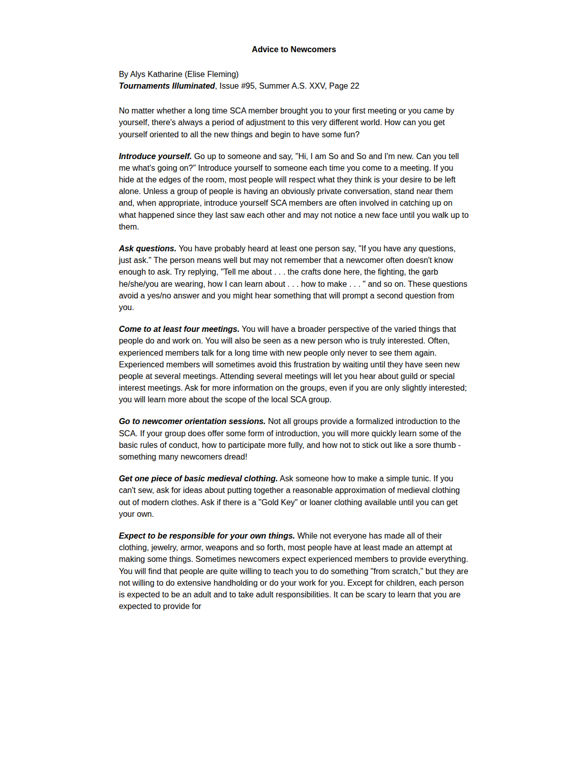Advice to Newcomers
By Alys Katharine (Elise Fleming)
Tournaments Illuminated, Issue #95, Summer A.S. XXV, Page 22
No matter whether a long time SCA member brought you to your first meeting or you came by yourself, there's always a period of adjustment to this very different world. How can you get yourself oriented to all the new things and begin to have some fun?
Introduce yourself. Go up to someone and say, "Hi, I am So and So and I'm new. Can you tell me what's going on?" Introduce yourself to someone each time you come to a meeting. If you hide at the edges of the room, most people will respect what they think is your desire to be left alone. Unless a group of people is having an obviously private conversation, stand near them and, when appropriate, introduce yourself SCA members are often involved in catching up on what happened since they last saw each other and may not notice a new face until you walk up to them.
Ask questions. You have probably heard at least one person say, "If you have any questions, just ask." The person means well but may not remember that a newcomer often doesn't know enough to ask. Try replying, "Tell me about . . . the crafts done here, the fighting, the garb he/she/you are wearing, how I can learn about . . . how to make . . . " and so on. These questions avoid a yes/no answer and you might hear something that will prompt a second question from you.
Come to at least four meetings. You will have a broader perspective of the varied things that people do and work on. You will also be seen as a new person who is truly interested. Often, experienced members talk for a long time with new people only never to see them again. Experienced members will sometimes avoid this frustration by waiting until they have seen new people at several meetings. Attending several meetings will let you hear about guild or special interest meetings. Ask for more information on the groups, even if you are only slightly interested; you will learn more about the scope of the local SCA group.
Go to newcomer orientation sessions. Not all groups provide a formalized introduction to the SCA. If your group does offer some form of introduction, you will more quickly learn some of the basic rules of conduct, how to participate more fully, and how not to stick out like a sore thumb - something many newcomers dread!
Get one piece of basic medieval clothing. Ask someone how to make a simple tunic. If you can't sew, ask for ideas about putting together a reasonable approximation of medieval clothing out of modern clothes. Ask if there is a "Gold Key" or loaner clothing available until you can get your own.
Expect to be responsible for your own things. While not everyone has made all of their clothing, jewelry, armor, weapons and so forth, most people have at least made an attempt at making some things. Sometimes newcomers expect experienced members to provide everything. You will find that people are quite willing to teach you to do something "from scratch," but they are not willing to do extensive handholding or do your work for you. Except for children, each person is expected to be an adult and to take adult responsibilities. It can be scary to learn that you are expected to provide for